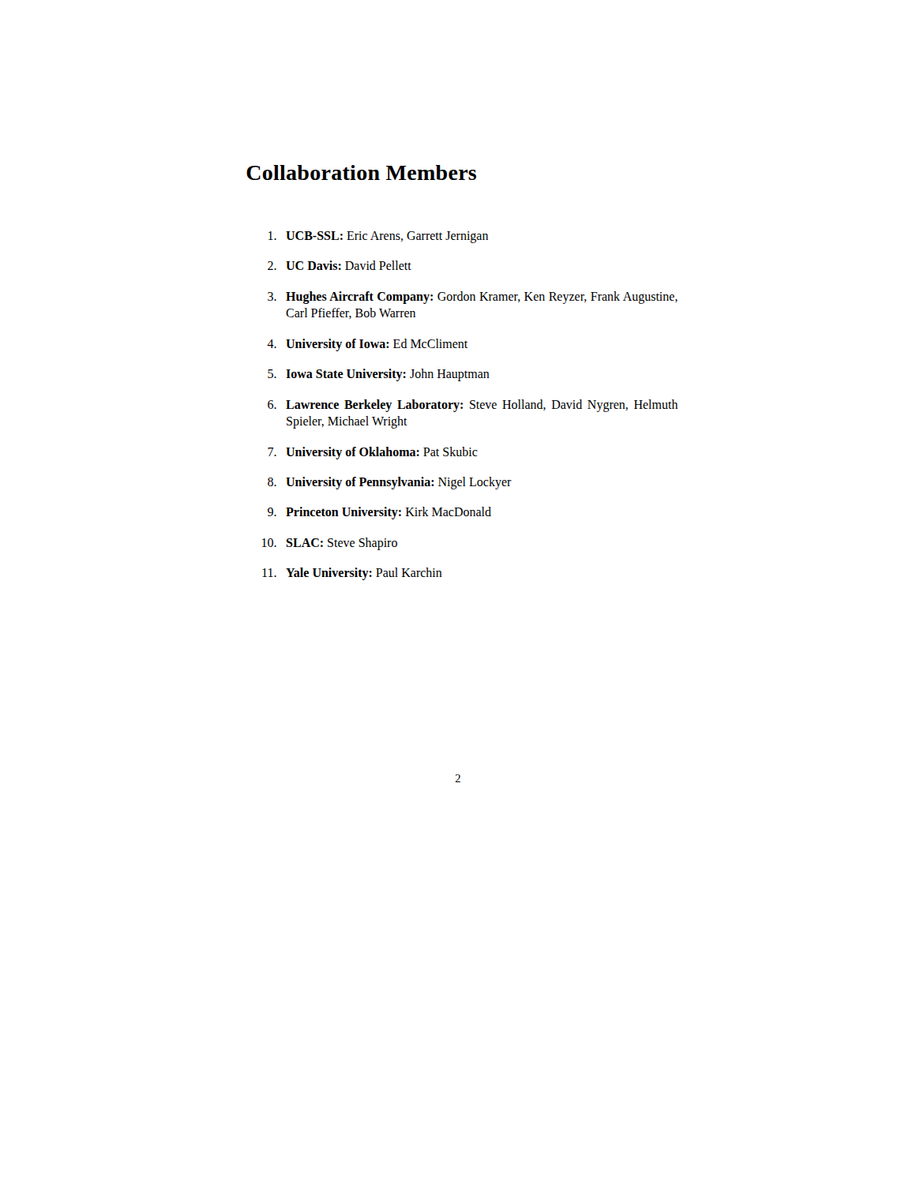Collaboration Members
UCB-SSL: Eric Arens, Garrett Jernigan
UC Davis: David Pellett
Hughes Aircraft Company: Gordon Kramer, Ken Reyzer, Frank Augustine, Carl Pfieffer, Bob Warren
University of Iowa: Ed McCliment
Iowa State University: John Hauptman
Lawrence Berkeley Laboratory: Steve Holland, David Nygren, Helmuth Spieler, Michael Wright
University of Oklahoma: Pat Skubic
University of Pennsylvania: Nigel Lockyer
Princeton University: Kirk MacDonald
SLAC: Steve Shapiro
Yale University: Paul Karchin
2